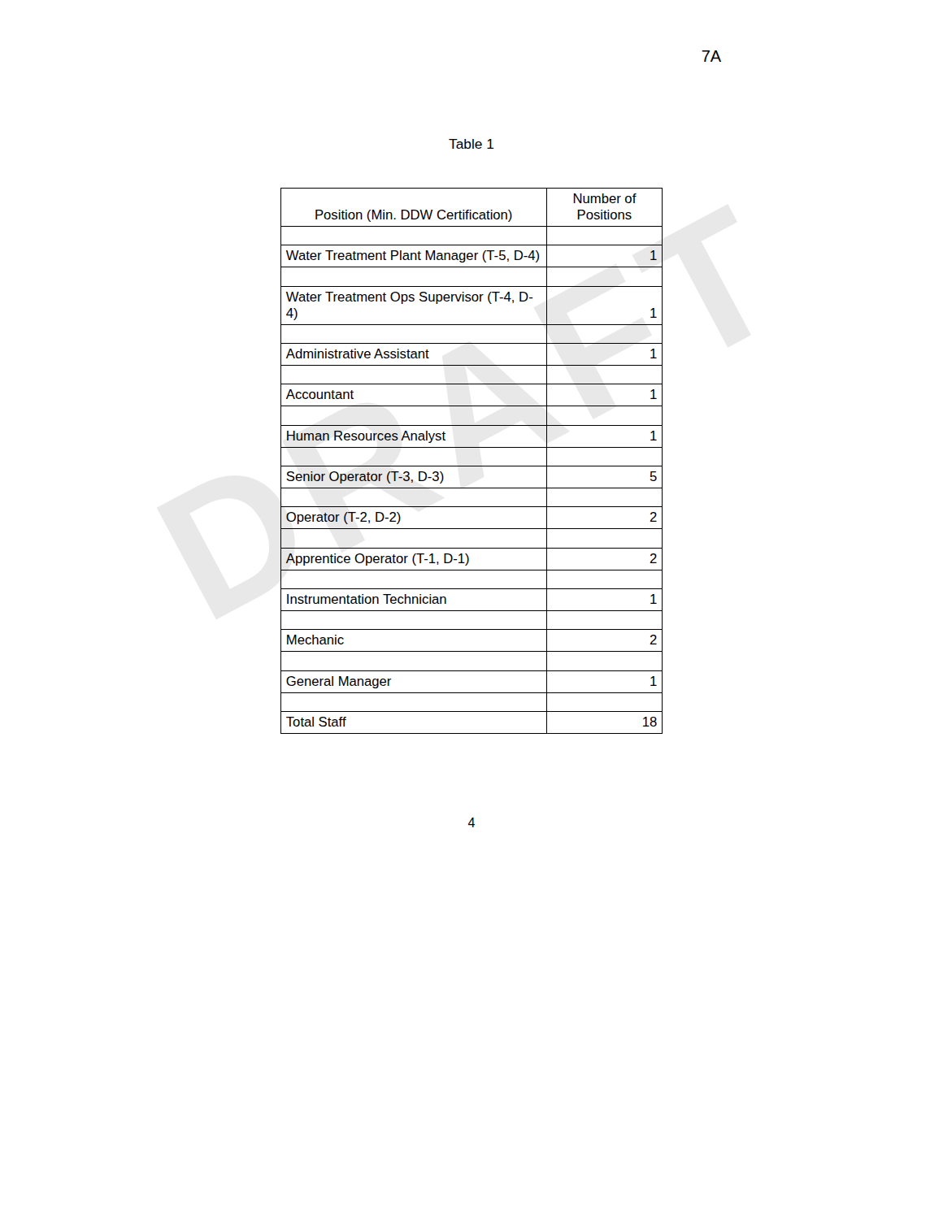DRAFT
7A
Table 1
| Position (Min. DDW Certification) | Number of Positions |
| --- | --- |
| Water Treatment Plant Manager (T-5, D-4) | 1 |
| Water Treatment Ops Supervisor (T-4, D-4) | 1 |
| Administrative Assistant | 1 |
| Accountant | 1 |
| Human Resources Analyst | 1 |
| Senior Operator (T-3, D-3) | 5 |
| Operator (T-2, D-2) | 2 |
| Apprentice Operator (T-1, D-1) | 2 |
| Instrumentation Technician | 1 |
| Mechanic | 2 |
| General Manager | 1 |
| Total Staff | 18 |
4